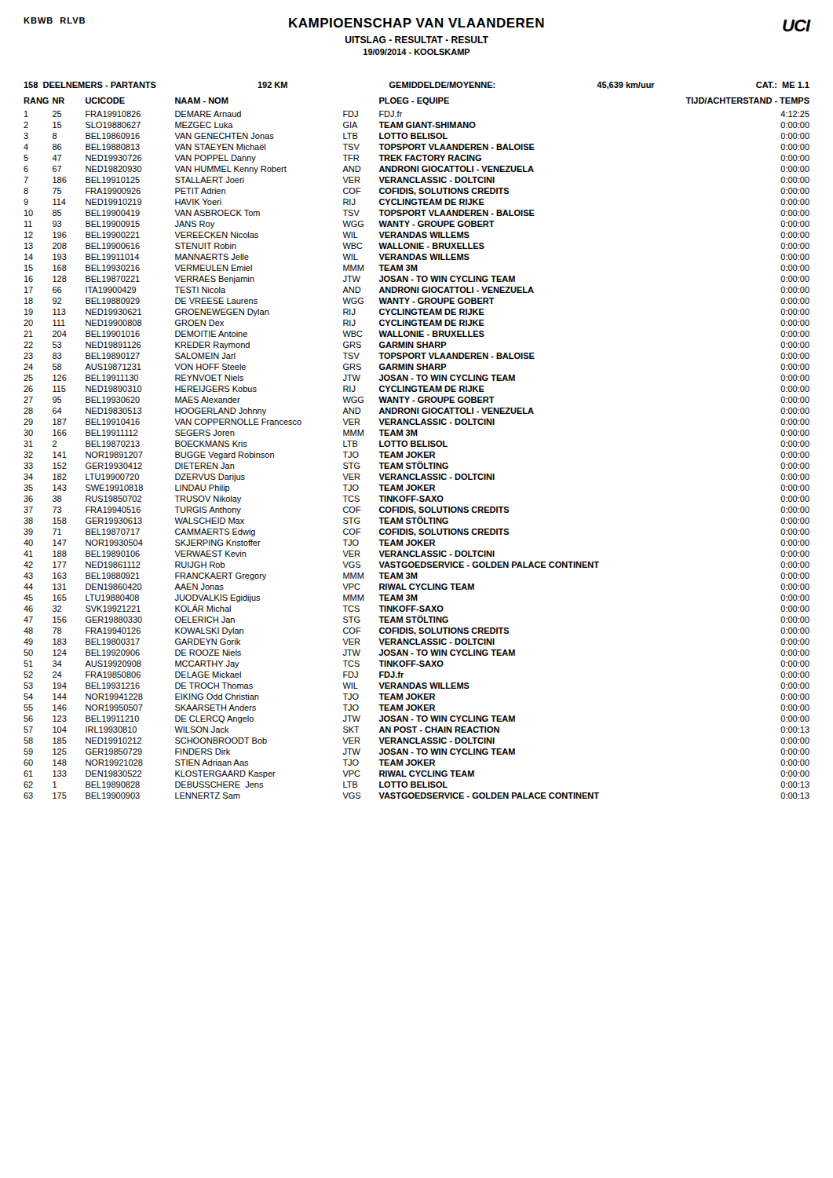KBWB RLVB
UCI
KAMPIOENSCHAP VAN VLAANDEREN
UITSLAG - RESULTAT - RESULT
19/09/2014 - KOOLSKAMP
158 DEELNEMERS - PARTANTS 192 KM GEMIDDELDE/MOYENNE: 45,639 km/uur CAT.: ME 1.1
| RANG | NR | UCICODE | NAAM - NOM | | PLOEG - EQUIPE | TIJD/ACHTERSTAND - TEMPS |
| --- | --- | --- | --- | --- | --- | --- |
| 1 | 25 | FRA19910826 | DEMARE Arnaud | FDJ | FDJ.fr | 4:12:25 |
| 2 | 15 | SLO19880627 | MEZGEC Luka | GIA | TEAM GIANT-SHIMANO | 0:00:00 |
| 3 | 8 | BEL19860916 | VAN GENECHTEN Jonas | LTB | LOTTO BELISOL | 0:00:00 |
| 4 | 86 | BEL19880813 | VAN STAEYEN Michaël | TSV | TOPSPORT VLAANDEREN - BALOISE | 0:00:00 |
| 5 | 47 | NED19930726 | VAN POPPEL Danny | TFR | TREK FACTORY RACING | 0:00:00 |
| 6 | 67 | NED19820930 | VAN HUMMEL Kenny Robert | AND | ANDRONI GIOCATTOLI - VENEZUELA | 0:00:00 |
| 7 | 186 | BEL19910125 | STALLAERT Joeri | VER | VERANCLASSIC - DOLTCINI | 0:00:00 |
| 8 | 75 | FRA19900926 | PETIT Adrien | COF | COFIDIS, SOLUTIONS CREDITS | 0:00:00 |
| 9 | 114 | NED19910219 | HAVIK Yoeri | RIJ | CYCLINGTEAM DE RIJKE | 0:00:00 |
| 10 | 85 | BEL19900419 | VAN ASBROECK Tom | TSV | TOPSPORT VLAANDEREN - BALOISE | 0:00:00 |
| 11 | 93 | BEL19900915 | JANS Roy | WGG | WANTY - GROUPE GOBERT | 0:00:00 |
| 12 | 196 | BEL19900221 | VEREECKEN Nicolas | WIL | VERANDAS WILLEMS | 0:00:00 |
| 13 | 208 | BEL19900616 | STENUIT Robin | WBC | WALLONIE - BRUXELLES | 0:00:00 |
| 14 | 193 | BEL19911014 | MANNAERTS Jelle | WIL | VERANDAS WILLEMS | 0:00:00 |
| 15 | 168 | BEL19930216 | VERMEULEN Emiel | MMM | TEAM 3M | 0:00:00 |
| 16 | 128 | BEL19870221 | VERRAES Benjamin | JTW | JOSAN - TO WIN CYCLING TEAM | 0:00:00 |
| 17 | 66 | ITA19900429 | TESTI Nicola | AND | ANDRONI GIOCATTOLI - VENEZUELA | 0:00:00 |
| 18 | 92 | BEL19880929 | DE VREESE Laurens | WGG | WANTY - GROUPE GOBERT | 0:00:00 |
| 19 | 113 | NED19930621 | GROENEWEGEN Dylan | RIJ | CYCLINGTEAM DE RIJKE | 0:00:00 |
| 20 | 111 | NED19900808 | GROEN Dex | RIJ | CYCLINGTEAM DE RIJKE | 0:00:00 |
| 21 | 204 | BEL19901016 | DEMOITIE Antoine | WBC | WALLONIE - BRUXELLES | 0:00:00 |
| 22 | 53 | NED19891126 | KREDER Raymond | GRS | GARMIN SHARP | 0:00:00 |
| 23 | 83 | BEL19890127 | SALOMEIN Jarl | TSV | TOPSPORT VLAANDEREN - BALOISE | 0:00:00 |
| 24 | 58 | AUS19871231 | VON HOFF Steele | GRS | GARMIN SHARP | 0:00:00 |
| 25 | 126 | BEL19911130 | REYNVOET Niels | JTW | JOSAN - TO WIN CYCLING TEAM | 0:00:00 |
| 26 | 115 | NED19890310 | HEREIJGERS Kobus | RIJ | CYCLINGTEAM DE RIJKE | 0:00:00 |
| 27 | 95 | BEL19930620 | MAES Alexander | WGG | WANTY - GROUPE GOBERT | 0:00:00 |
| 28 | 64 | NED19830513 | HOOGERLAND Johnny | AND | ANDRONI GIOCATTOLI - VENEZUELA | 0:00:00 |
| 29 | 187 | BEL19910416 | VAN COPPERNOLLE Francesco | VER | VERANCLASSIC - DOLTCINI | 0:00:00 |
| 30 | 166 | BEL19911112 | SEGERS Joren | MMM | TEAM 3M | 0:00:00 |
| 31 | 2 | BEL19870213 | BOECKMANS Kris | LTB | LOTTO BELISOL | 0:00:00 |
| 32 | 141 | NOR19891207 | BUGGE Vegard Robinson | TJO | TEAM JOKER | 0:00:00 |
| 33 | 152 | GER19930412 | DIETEREN Jan | STG | TEAM STÖLTING | 0:00:00 |
| 34 | 182 | LTU19900720 | DZERVUS Darijus | VER | VERANCLASSIC - DOLTCINI | 0:00:00 |
| 35 | 143 | SWE19910818 | LINDAU Philip | TJO | TEAM JOKER | 0:00:00 |
| 36 | 38 | RUS19850702 | TRUSOV Nikolay | TCS | TINKOFF-SAXO | 0:00:00 |
| 37 | 73 | FRA19940516 | TURGIS Anthony | COF | COFIDIS, SOLUTIONS CREDITS | 0:00:00 |
| 38 | 158 | GER19930613 | WALSCHEID Max | STG | TEAM STÖLTING | 0:00:00 |
| 39 | 71 | BEL19870717 | CAMMAERTS Edwig | COF | COFIDIS, SOLUTIONS CREDITS | 0:00:00 |
| 40 | 147 | NOR19930504 | SKJERPING Kristoffer | TJO | TEAM JOKER | 0:00:00 |
| 41 | 188 | BEL19890106 | VERWAEST Kevin | VER | VERANCLASSIC - DOLTCINI | 0:00:00 |
| 42 | 177 | NED19861112 | RUIJGH Rob | VGS | VASTGOEDSERVICE - GOLDEN PALACE CONTINENT | 0:00:00 |
| 43 | 163 | BEL19880921 | FRANCKAERT Gregory | MMM | TEAM 3M | 0:00:00 |
| 44 | 131 | DEN19860420 | AAEN Jonas | VPC | RIWAL CYCLING TEAM | 0:00:00 |
| 45 | 165 | LTU19880408 | JUODVALKIS Egidijus | MMM | TEAM 3M | 0:00:00 |
| 46 | 32 | SVK19921221 | KOLÁR Michal | TCS | TINKOFF-SAXO | 0:00:00 |
| 47 | 156 | GER19880330 | OELERICH Jan | STG | TEAM STÖLTING | 0:00:00 |
| 48 | 78 | FRA19940126 | KOWALSKI Dylan | COF | COFIDIS, SOLUTIONS CREDITS | 0:00:00 |
| 49 | 183 | BEL19800317 | GARDEYN Gorik | VER | VERANCLASSIC - DOLTCINI | 0:00:00 |
| 50 | 124 | BEL19920906 | DE ROOZE Niels | JTW | JOSAN - TO WIN CYCLING TEAM | 0:00:00 |
| 51 | 34 | AUS19920908 | MCCARTHY Jay | TCS | TINKOFF-SAXO | 0:00:00 |
| 52 | 24 | FRA19850806 | DELAGE Mickael | FDJ | FDJ.fr | 0:00:00 |
| 53 | 194 | BEL19931216 | DE TROCH Thomas | WIL | VERANDAS WILLEMS | 0:00:00 |
| 54 | 144 | NOR19941228 | EIKING Odd Christian | TJO | TEAM JOKER | 0:00:00 |
| 55 | 146 | NOR19950507 | SKAARSETH Anders | TJO | TEAM JOKER | 0:00:00 |
| 56 | 123 | BEL19911210 | DE CLERCQ Angelo | JTW | JOSAN - TO WIN CYCLING TEAM | 0:00:00 |
| 57 | 104 | IRL19930810 | WILSON Jack | SKT | AN POST - CHAIN REACTION | 0:00:13 |
| 58 | 185 | NED19910212 | SCHOONBROODT Bob | VER | VERANCLASSIC - DOLTCINI | 0:00:00 |
| 59 | 125 | GER19850729 | FINDERS Dirk | JTW | JOSAN - TO WIN CYCLING TEAM | 0:00:00 |
| 60 | 148 | NOR19921028 | STIEN Adriaan Aas | TJO | TEAM JOKER | 0:00:00 |
| 61 | 133 | DEN19830522 | KLOSTERGAARD Kasper | VPC | RIWAL CYCLING TEAM | 0:00:00 |
| 62 | 1 | BEL19890828 | DEBUSSCHERE Jens | LTB | LOTTO BELISOL | 0:00:13 |
| 63 | 175 | BEL19900903 | LENNERTZ Sam | VGS | VASTGOEDSERVICE - GOLDEN PALACE CONTINENT | 0:00:13 |